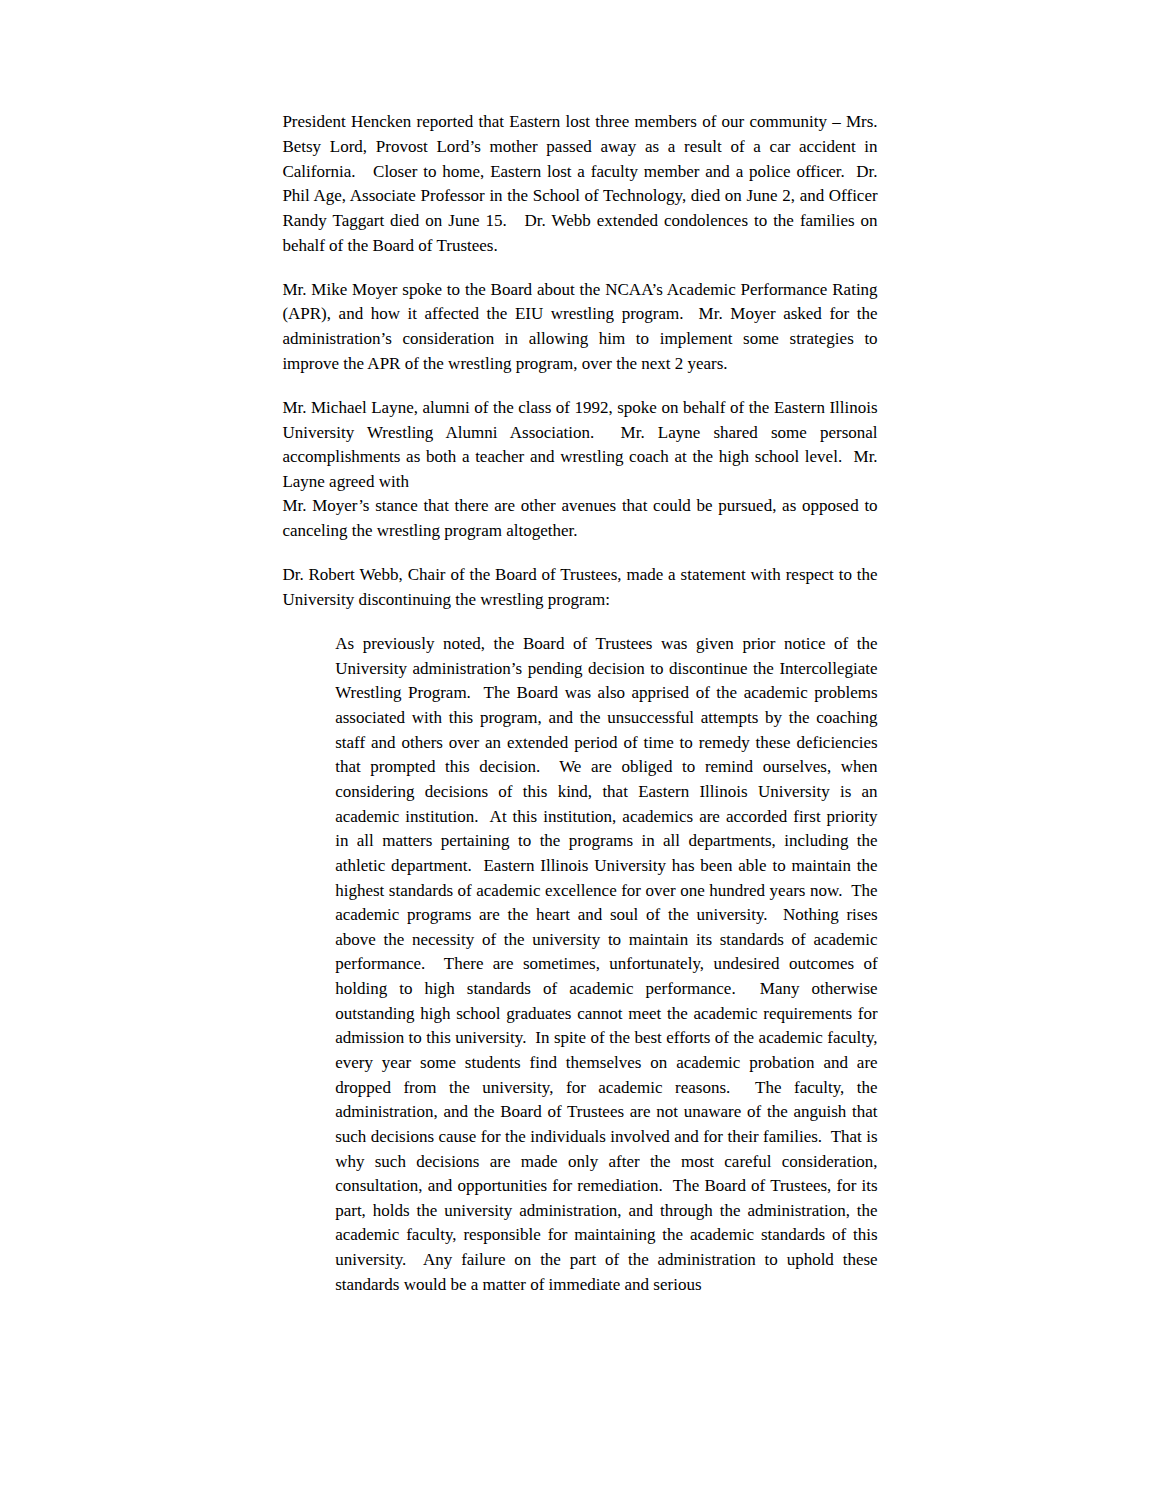President Hencken reported that Eastern lost three members of our community – Mrs. Betsy Lord, Provost Lord’s mother passed away as a result of a car accident in California. Closer to home, Eastern lost a faculty member and a police officer. Dr. Phil Age, Associate Professor in the School of Technology, died on June 2, and Officer Randy Taggart died on June 15. Dr. Webb extended condolences to the families on behalf of the Board of Trustees.
Mr. Mike Moyer spoke to the Board about the NCAA’s Academic Performance Rating (APR), and how it affected the EIU wrestling program. Mr. Moyer asked for the administration’s consideration in allowing him to implement some strategies to improve the APR of the wrestling program, over the next 2 years.
Mr. Michael Layne, alumni of the class of 1992, spoke on behalf of the Eastern Illinois University Wrestling Alumni Association. Mr. Layne shared some personal accomplishments as both a teacher and wrestling coach at the high school level. Mr. Layne agreed with
Mr. Moyer’s stance that there are other avenues that could be pursued, as opposed to canceling the wrestling program altogether.
Dr. Robert Webb, Chair of the Board of Trustees, made a statement with respect to the University discontinuing the wrestling program:
As previously noted, the Board of Trustees was given prior notice of the University administration’s pending decision to discontinue the Intercollegiate Wrestling Program. The Board was also apprised of the academic problems associated with this program, and the unsuccessful attempts by the coaching staff and others over an extended period of time to remedy these deficiencies that prompted this decision. We are obliged to remind ourselves, when considering decisions of this kind, that Eastern Illinois University is an academic institution. At this institution, academics are accorded first priority in all matters pertaining to the programs in all departments, including the athletic department. Eastern Illinois University has been able to maintain the highest standards of academic excellence for over one hundred years now. The academic programs are the heart and soul of the university. Nothing rises above the necessity of the university to maintain its standards of academic performance. There are sometimes, unfortunately, undesired outcomes of holding to high standards of academic performance. Many otherwise outstanding high school graduates cannot meet the academic requirements for admission to this university. In spite of the best efforts of the academic faculty, every year some students find themselves on academic probation and are dropped from the university, for academic reasons. The faculty, the administration, and the Board of Trustees are not unaware of the anguish that such decisions cause for the individuals involved and for their families. That is why such decisions are made only after the most careful consideration, consultation, and opportunities for remediation. The Board of Trustees, for its part, holds the university administration, and through the administration, the academic faculty, responsible for maintaining the academic standards of this university. Any failure on the part of the administration to uphold these standards would be a matter of immediate and serious